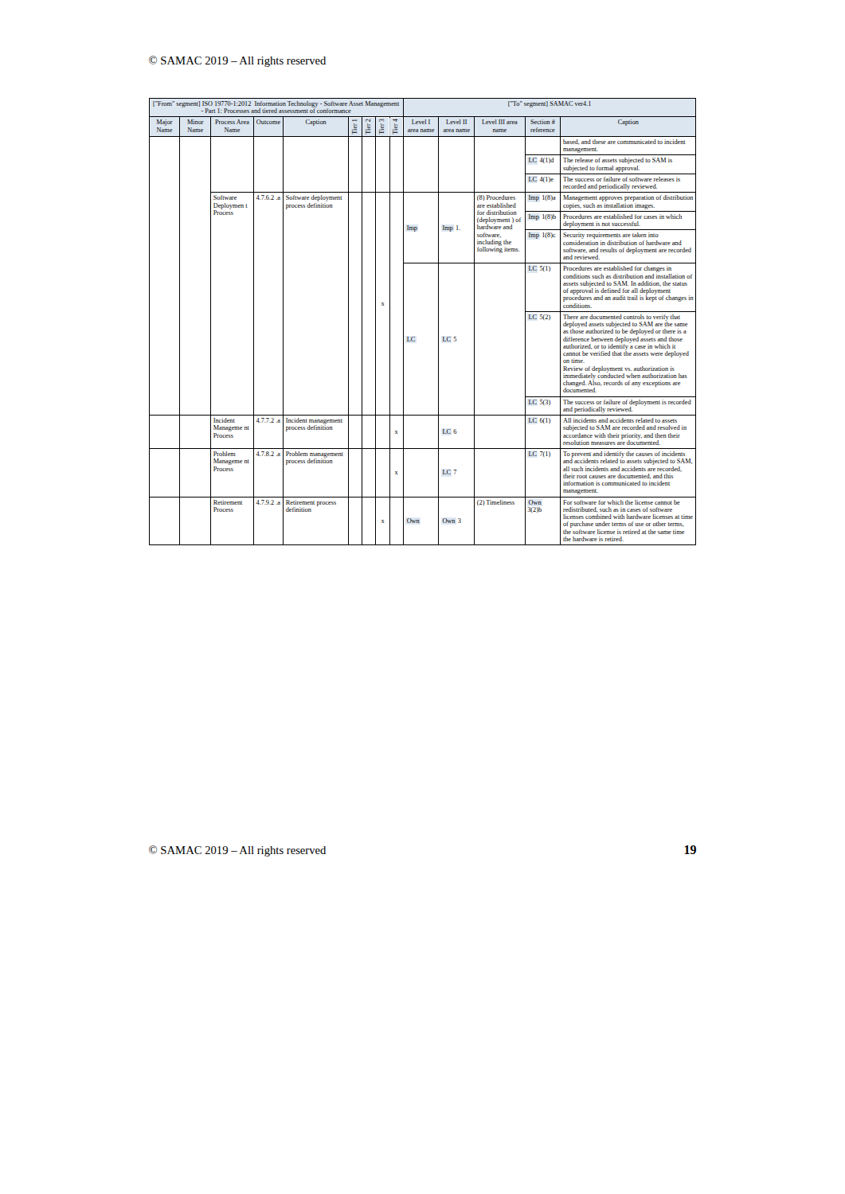© SAMAC 2019 – All rights reserved
| ["From" segment] ISO 19770-1:2012 Information Technology - Software Asset Management - Part 1: Processes and tiered assessment of conformance | ["To" segment] SAMAC ver4.1 |
| --- | --- |
| Major Name | Minor Name | Process Area Name | Outcome | Caption | Tier 1 | Tier 2 | Tier 3 | Tier 4 | Level I area name | Level II area name | Level III area name | Section # reference | Caption |
| | | | | | | | | | | | | | based, and these are communicated to incident management. |
| LC 4(1)d | The release of assets subjected to SAM is subjected to formal approval. |
| LC 4(1)e | The success or failure of software releases is recorded and periodically reviewed. |
| Software Deploymen t Process | 4.7.6.2 .a | Software deployment process definition | | | x | | Imp | Imp 1. | (8) Procedures are established for distribution (deployment ) of hardware and software, including the following items. | Imp 1(8)a | Management approves preparation of distribution copies, such as installation images. |
| Imp 1(8)b | Procedures are established for cases in which deployment is not successful. |
| Imp 1(8)c | Security requirements are taken into consideration in distribution of hardware and software, and results of deployment are recorded and reviewed. |
| LC | LC 5 | | LC 5(1) | Procedures are established for changes in conditions such as distribution and installation of assets subjected to SAM. In addition, the status of approval is defined for all deployment procedures and an audit trail is kept of changes in conditions. |
| LC 5(2) | There are documented controls to verify that deployed assets subjected to SAM are the same as those authorized to be deployed or there is a difference between deployed assets and those authorized, or to identify a case in which it cannot be verified that the assets were deployed on time. Review of deployment vs. authorization is immediately conducted when authorization has changed. Also, records of any exceptions are documented. |
| LC 5(3) | The success or failure of deployment is recorded and periodically reviewed. |
| | | Incident Manageme nt Process | 4.7.7.2 .a | Incident management process definition | | | | x | | LC 6 | | LC 6(1) | All incidents and accidents related to assets subjected to SAM are recorded and resolved in accordance with their priority, and then their resolution measures are documented. |
| | | Problem Manageme nt Process | 4.7.8.2 .a | Problem management process definition | | | | x | | LC 7 | | LC 7(1) | To prevent and identify the causes of incidents and accidents related to assets subjected to SAM, all such incidents and accidents are recorded, their root causes are documented, and this information is communicated to incident management. |
| | | Retirement Process | 4.7.9.2 .a | Retirement process definition | | | x | | Own | Own 3 | (2) Timeliness | Own 3(2)b | For software for which the license cannot be redistributed, such as in cases of software licenses combined with hardware licenses at time of purchase under terms of use or other terms, the software license is retired at the same time the hardware is retired. |
© SAMAC 2019 – All rights reserved 19